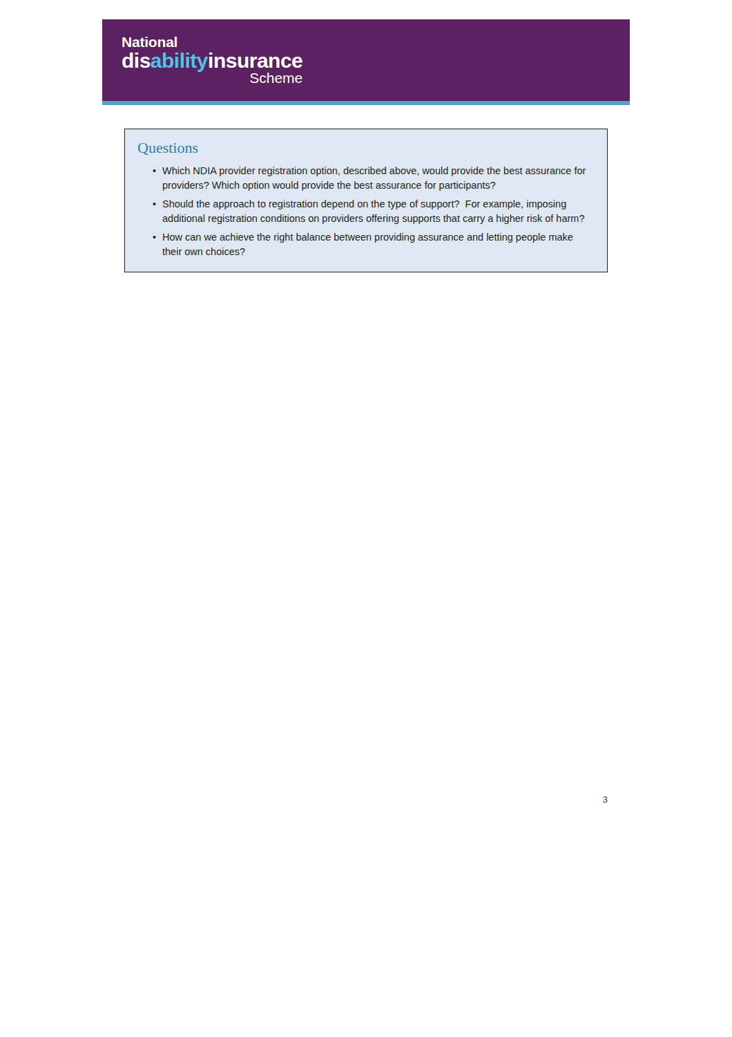National
dis ability insurance
Scheme
Questions
Which NDIA provider registration option, described above, would provide the best assurance for providers? Which option would provide the best assurance for participants?
Should the approach to registration depend on the type of support? For example, imposing additional registration conditions on providers offering supports that carry a higher risk of harm?
How can we achieve the right balance between providing assurance and letting people make their own choices?
3